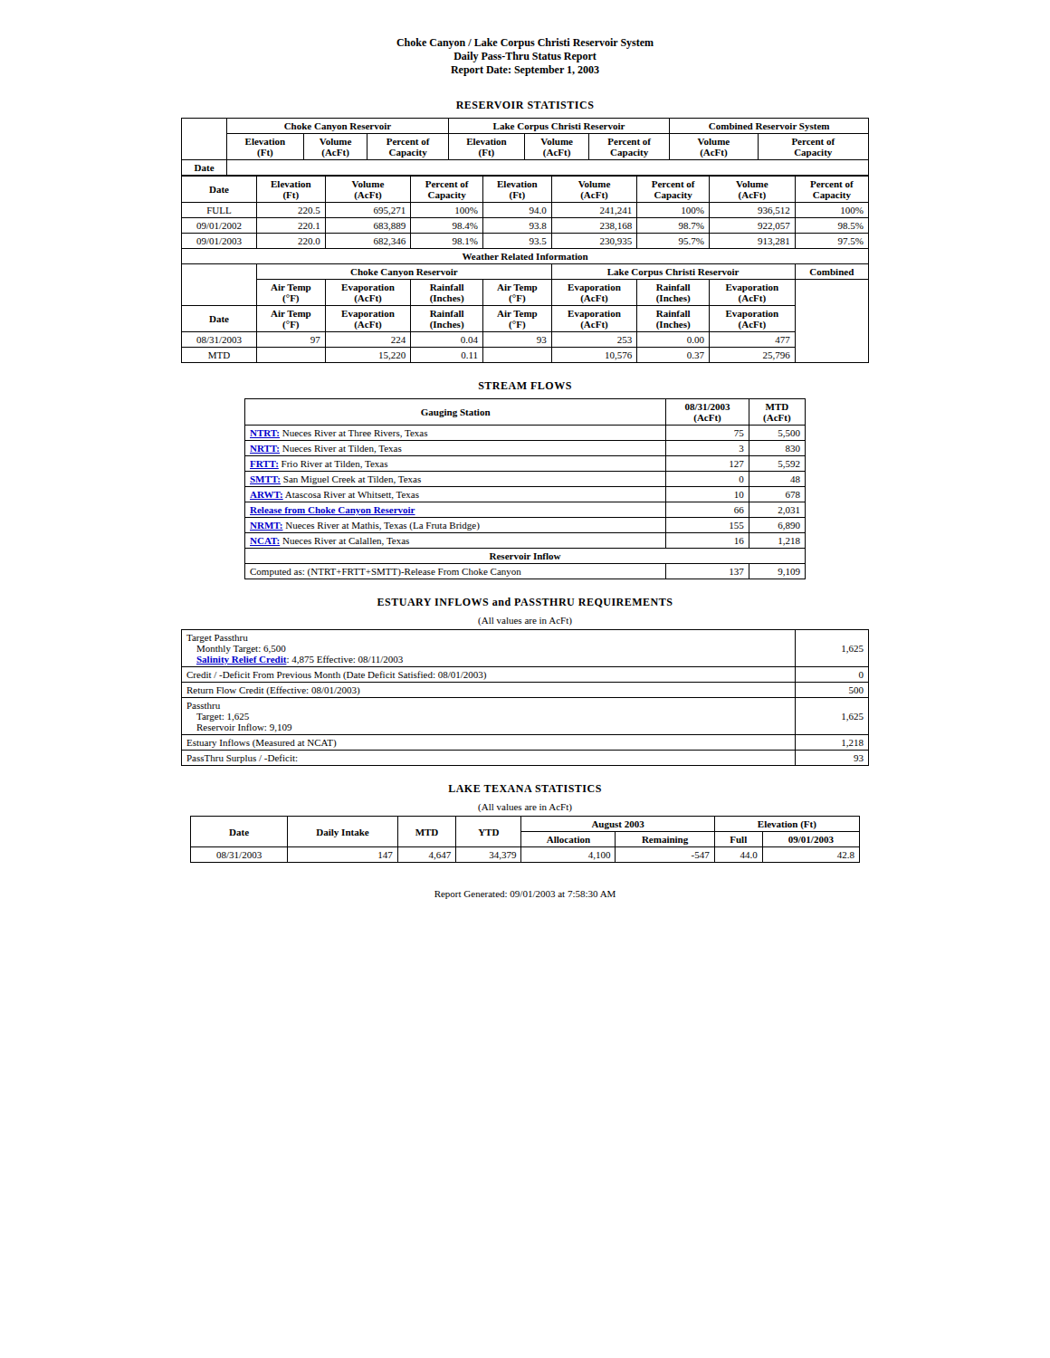Choke Canyon / Lake Corpus Christi Reservoir System
Daily Pass-Thru Status Report
Report Date: September 1, 2003
RESERVOIR STATISTICS
| | Choke Canyon Reservoir | Lake Corpus Christi Reservoir | Combined Reservoir System |
| --- | --- | --- | --- |
| Elevation (Ft) | Volume (AcFt) | Percent of Capacity | Elevation (Ft) | Volume (AcFt) | Percent of Capacity | Volume (AcFt) | Percent of Capacity |
| Date | |
| Date | Elevation (Ft) | Volume (AcFt) | Percent of Capacity | Elevation (Ft) | Volume (AcFt) | Percent of Capacity | Volume (AcFt) | Percent of Capacity |
| --- | --- | --- | --- | --- | --- | --- | --- | --- |
| FULL | 220.5 | 695,271 | 100% | 94.0 | 241,241 | 100% | 936,512 | 100% |
| 09/01/2002 | 220.1 | 683,889 | 98.4% | 93.8 | 238,168 | 98.7% | 922,057 | 98.5% |
| 09/01/2003 | 220.0 | 682,346 | 98.1% | 93.5 | 230,935 | 95.7% | 913,281 | 97.5% |
| Weather Related Information |
| | Choke Canyon Reservoir | Lake Corpus Christi Reservoir | Combined |
| Air Temp (°F) | Evaporation (AcFt) | Rainfall (Inches) | Air Temp (°F) | Evaporation (AcFt) | Rainfall (Inches) | Evaporation (AcFt) | |
| Date | Air Temp (°F) | Evaporation (AcFt) | Rainfall (Inches) | Air Temp (°F) | Evaporation (AcFt) | Rainfall (Inches) | Evaporation (AcFt) | |
| 08/31/2003 | 97 | 224 | 0.04 | 93 | 253 | 0.00 | 477 | |
| MTD | | 15,220 | 0.11 | | 10,576 | 0.37 | 25,796 | |
STREAM FLOWS
| Gauging Station | 08/31/2003 (AcFt) | MTD (AcFt) |
| --- | --- | --- |
| NTRT: Nueces River at Three Rivers, Texas | 75 | 5,500 |
| NRTT: Nueces River at Tilden, Texas | 3 | 830 |
| FRTT: Frio River at Tilden, Texas | 127 | 5,592 |
| SMTT: San Miguel Creek at Tilden, Texas | 0 | 48 |
| ARWT: Atascosa River at Whitsett, Texas | 10 | 678 |
| Release from Choke Canyon Reservoir | 66 | 2,031 |
| NRMT: Nueces River at Mathis, Texas (La Fruta Bridge) | 155 | 6,890 |
| NCAT: Nueces River at Calallen, Texas | 16 | 1,218 |
| Reservoir Inflow |
| Computed as: (NTRT+FRTT+SMTT)-Release From Choke Canyon | 137 | 9,109 |
ESTUARY INFLOWS and PASSTHRU REQUIREMENTS
(All values are in AcFt)
| Target Passthru Monthly Target: 6,500 Salinity Relief Credit : 4,875 Effective: 08/11/2003 | 1,625 |
| Credit / -Deficit From Previous Month (Date Deficit Satisfied: 08/01/2003) | 0 |
| Return Flow Credit (Effective: 08/01/2003) | 500 |
| Passthru Target: 1,625 Reservoir Inflow: 9,109 | 1,625 |
| Estuary Inflows (Measured at NCAT) | 1,218 |
| PassThru Surplus / -Deficit: | 93 |
LAKE TEXANA STATISTICS
(All values are in AcFt)
| Date | Daily Intake | MTD | YTD | August 2003 | Elevation (Ft) |
| --- | --- | --- | --- | --- | --- |
| Allocation | Remaining | Full | 09/01/2003 |
| 08/31/2003 | 147 | 4,647 | 34,379 | 4,100 | -547 | 44.0 | 42.8 |
Report Generated: 09/01/2003 at 7:58:30 AM